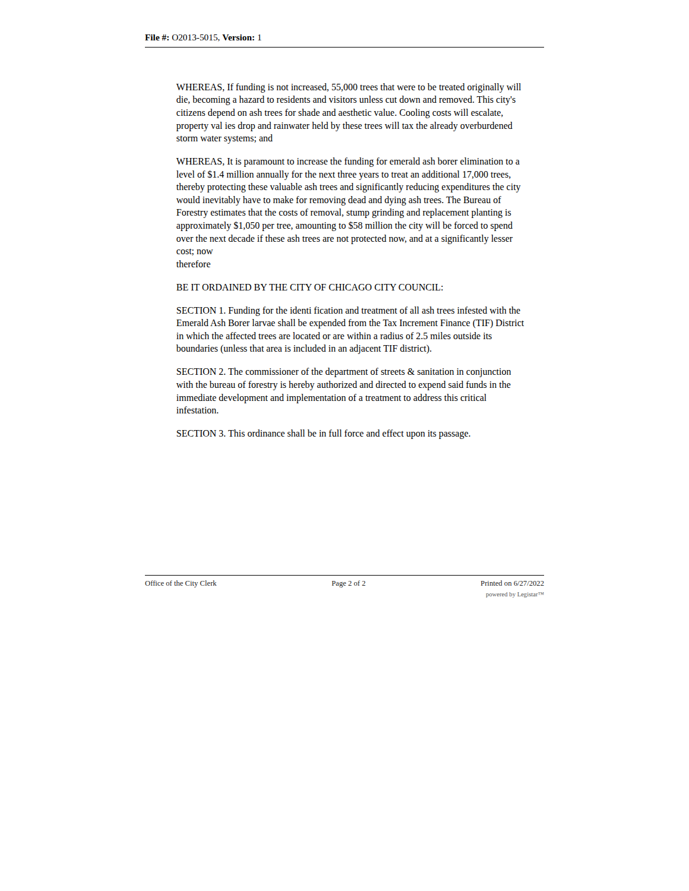File #: O2013-5015, Version: 1
WHEREAS, If funding is not increased, 55,000 trees that were to be treated originally will die, becoming a hazard to residents and visitors unless cut down and removed. This city's citizens depend on ash trees for shade and aesthetic value. Cooling costs will escalate, property val ies drop and rainwater held by these trees will tax the already overburdened storm water systems; and
WHEREAS, It is paramount to increase the funding for emerald ash borer elimination to a level of $1.4 million annually for the next three years to treat an additional 17,000 trees, thereby protecting these valuable ash trees and significantly reducing expenditures the city would inevitably have to make for removing dead and dying ash trees. The Bureau of Forestry estimates that the costs of removal, stump grinding and replacement planting is approximately $1,050 per tree, amounting to $58 million the city will be forced to spend over the next decade if these ash trees are not protected now, and at a significantly lesser cost; now
therefore
BE IT ORDAINED BY THE CITY OF CHICAGO CITY COUNCIL:
SECTION 1. Funding for the identi fication and treatment of all ash trees infested with the Emerald Ash Borer larvae shall be expended from the Tax Increment Finance (TIF) District in which the affected trees are located or are within a radius of 2.5 miles outside its boundaries (unless that area is included in an adjacent TIF district).
SECTION 2. The commissioner of the department of streets & sanitation in conjunction with the bureau of forestry is hereby authorized and directed to expend said funds in the immediate development and implementation of a treatment to address this critical infestation.
SECTION 3. This ordinance shall be in full force and effect upon its passage.
Office of the City Clerk
Page 2 of 2
Printed on 6/27/2022 powered by Legistar™